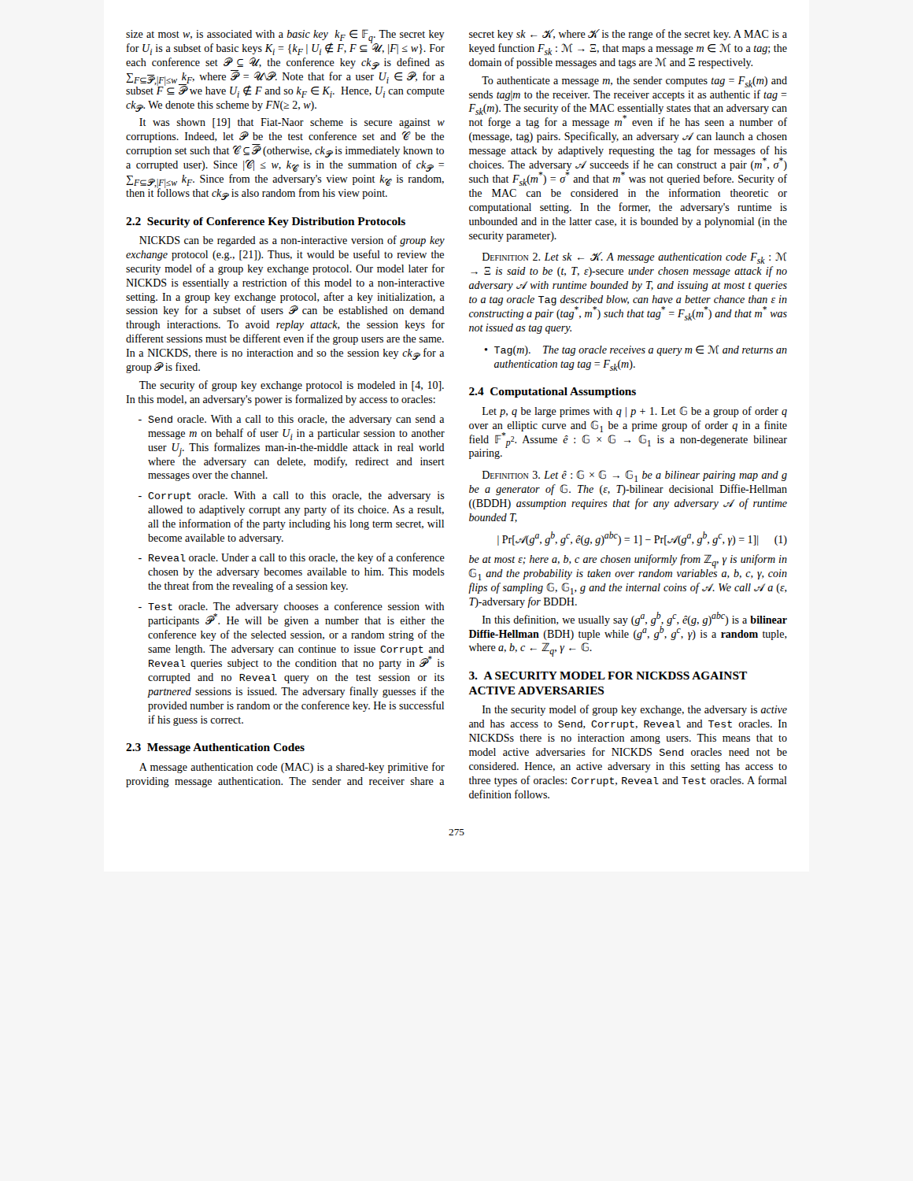size at most w, is associated with a basic key kF ∈ 𝔽q. The secret key for Ui is a subset of basic keys Ki = {kF | Ui ∉ F, F ⊆ 𝒰, |F| ≤ w}. For each conference set 𝒫 ⊆ 𝒰, the conference key ck𝒫 is defined as ∑F⊆𝒫,|F|≤w kF, where 𝒫 = 𝒰\𝒫. Note that for a user Ui ∈ 𝒫, for a subset F ⊆ 𝒫 we have Ui ∉ F and so kF ∈ Ki. Hence, Ui can compute ck𝒫. We denote this scheme by FN(≥ 2, w).
It was shown [19] that Fiat-Naor scheme is secure against w corruptions. Indeed, let 𝒫 be the test conference set and 𝒞 be the corruption set such that 𝒞 ⊆ 𝒫 (otherwise, ck𝒫 is immediately known to a corrupted user). Since |𝒞| ≤ w, k𝒞 is in the summation of ck𝒫 = ∑F⊆𝒫,|F|≤w kF. Since from the adversary's view point k𝒞 is random, then it follows that ck𝒫 is also random from his view point.
2.2 Security of Conference Key Distribution Protocols
NICKDS can be regarded as a non-interactive version of group key exchange protocol (e.g., [21]). Thus, it would be useful to review the security model of a group key exchange protocol. Our model later for NICKDS is essentially a restriction of this model to a non-interactive setting. In a group key exchange protocol, after a key initialization, a session key for a subset of users 𝒫 can be established on demand through interactions. To avoid replay attack, the session keys for different sessions must be different even if the group users are the same. In a NICKDS, there is no interaction and so the session key ck𝒫 for a group 𝒫 is fixed.
The security of group key exchange protocol is modeled in [4, 10]. In this model, an adversary's power is formalized by access to oracles:
Send oracle. With a call to this oracle, the adversary can send a message m on behalf of user Ui in a particular session to another user Uj. This formalizes man-in-the-middle attack in real world where the adversary can delete, modify, redirect and insert messages over the channel.
Corrupt oracle. With a call to this oracle, the adversary is allowed to adaptively corrupt any party of its choice. As a result, all the information of the party including his long term secret, will become available to adversary.
Reveal oracle. Under a call to this oracle, the key of a conference chosen by the adversary becomes available to him. This models the threat from the revealing of a session key.
Test oracle. The adversary chooses a conference session with participants 𝒫*. He will be given a number that is either the conference key of the selected session, or a random string of the same length. The adversary can continue to issue Corrupt and Reveal queries subject to the condition that no party in 𝒫* is corrupted and no Reveal query on the test session or its partnered sessions is issued. The adversary finally guesses if the provided number is random or the conference key. He is successful if his guess is correct.
2.3 Message Authentication Codes
A message authentication code (MAC) is a shared-key primitive for providing message authentication. The sender and receiver share a secret key sk ← 𝒦, where 𝒦 is the range of the secret key. A MAC is a keyed function Fsk : ℳ → Ξ, that maps a message m ∈ ℳ to a tag; the domain of possible messages and tags are ℳ and Ξ respectively.
To authenticate a message m, the sender computes tag = Fsk(m) and sends tag|m to the receiver. The receiver accepts it as authentic if tag = Fsk(m). The security of the MAC essentially states that an adversary can not forge a tag for a message m* even if he has seen a number of (message, tag) pairs. Specifically, an adversary 𝒜 can launch a chosen message attack by adaptively requesting the tag for messages of his choices. The adversary 𝒜 succeeds if he can construct a pair (m*, σ*) such that Fsk(m*) = σ* and that m* was not queried before. Security of the MAC can be considered in the information theoretic or computational setting. In the former, the adversary's runtime is unbounded and in the latter case, it is bounded by a polynomial (in the security parameter).
Definition 2. Let sk ← 𝒦. A message authentication code Fsk : ℳ → Ξ is said to be (t, T, ε)-secure under chosen message attack if no adversary 𝒜 with runtime bounded by T, and issuing at most t queries to a tag oracle Tag described blow, can have a better chance than ε in constructing a pair (tag*, m*) such that tag* = Fsk(m*) and that m* was not issued as tag query.
Tag(m). The tag oracle receives a query m ∈ ℳ and returns an authentication tag tag = Fsk(m).
2.4 Computational Assumptions
Let p, q be large primes with q | p + 1. Let 𝔾 be a group of order q over an elliptic curve and 𝔾1 be a prime group of order q in a finite field 𝔽*p2. Assume ê : 𝔾 × 𝔾 → 𝔾1 is a non-degenerate bilinear pairing.
Definition 3. Let ê : 𝔾 × 𝔾 → 𝔾1 be a bilinear pairing map and g be a generator of 𝔾. The (ε, T)-bilinear decisional Diffie-Hellman ((BDDH) assumption requires that for any adversary 𝒜 of runtime bounded T,
| Pr[𝒜(ga, gb, gc, ê(g, g)abc) = 1] − Pr[𝒜(ga, gb, gc, γ) = 1]|(1)
be at most ε; here a, b, c are chosen uniformly from ℤq, γ is uniform in 𝔾1 and the probability is taken over random variables a, b, c, γ, coin flips of sampling 𝔾, 𝔾1, g and the internal coins of 𝒜. We call 𝒜 a (ε, T)-adversary for BDDH.
In this definition, we usually say (ga, gb, gc, ê(g, g)abc) is a bilinear Diffie-Hellman (BDH) tuple while (ga, gb, gc, γ) is a random tuple, where a, b, c ← ℤq, γ ← 𝔾.
3. A SECURITY MODEL FOR NICKDSS AGAINST ACTIVE ADVERSARIES
In the security model of group key exchange, the adversary is active and has access to Send, Corrupt, Reveal and Test oracles. In NICKDSs there is no interaction among users. This means that to model active adversaries for NICKDS Send oracles need not be considered. Hence, an active adversary in this setting has access to three types of oracles: Corrupt, Reveal and Test oracles. A formal definition follows.
275